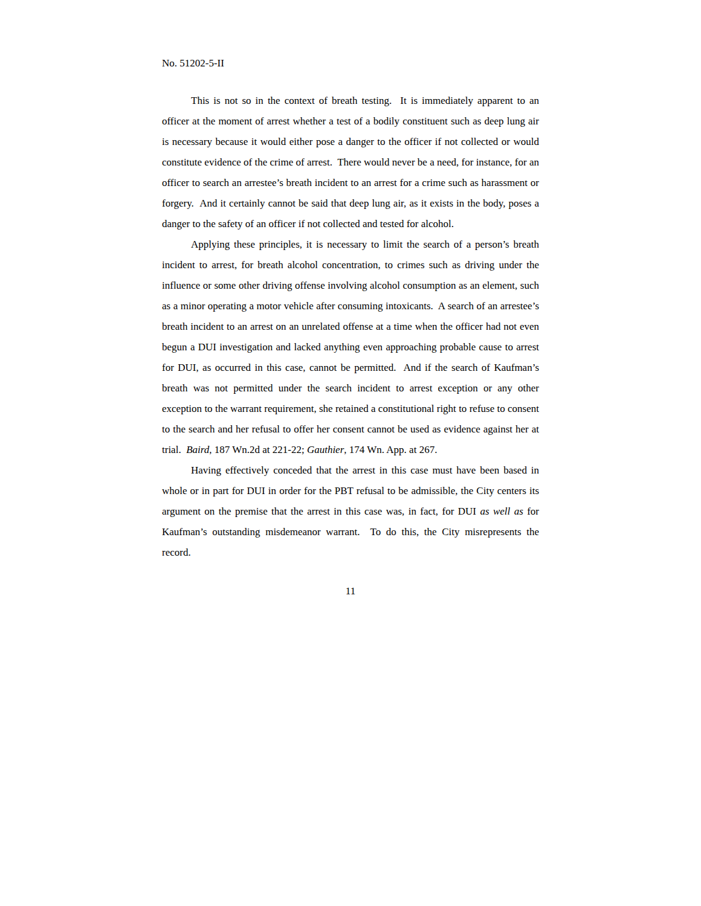No. 51202-5-II
This is not so in the context of breath testing. It is immediately apparent to an officer at the moment of arrest whether a test of a bodily constituent such as deep lung air is necessary because it would either pose a danger to the officer if not collected or would constitute evidence of the crime of arrest. There would never be a need, for instance, for an officer to search an arrestee’s breath incident to an arrest for a crime such as harassment or forgery. And it certainly cannot be said that deep lung air, as it exists in the body, poses a danger to the safety of an officer if not collected and tested for alcohol.
Applying these principles, it is necessary to limit the search of a person’s breath incident to arrest, for breath alcohol concentration, to crimes such as driving under the influence or some other driving offense involving alcohol consumption as an element, such as a minor operating a motor vehicle after consuming intoxicants. A search of an arrestee’s breath incident to an arrest on an unrelated offense at a time when the officer had not even begun a DUI investigation and lacked anything even approaching probable cause to arrest for DUI, as occurred in this case, cannot be permitted. And if the search of Kaufman’s breath was not permitted under the search incident to arrest exception or any other exception to the warrant requirement, she retained a constitutional right to refuse to consent to the search and her refusal to offer her consent cannot be used as evidence against her at trial. Baird, 187 Wn.2d at 221-22; Gauthier, 174 Wn. App. at 267.
Having effectively conceded that the arrest in this case must have been based in whole or in part for DUI in order for the PBT refusal to be admissible, the City centers its argument on the premise that the arrest in this case was, in fact, for DUI as well as for Kaufman’s outstanding misdemeanor warrant. To do this, the City misrepresents the record.
11